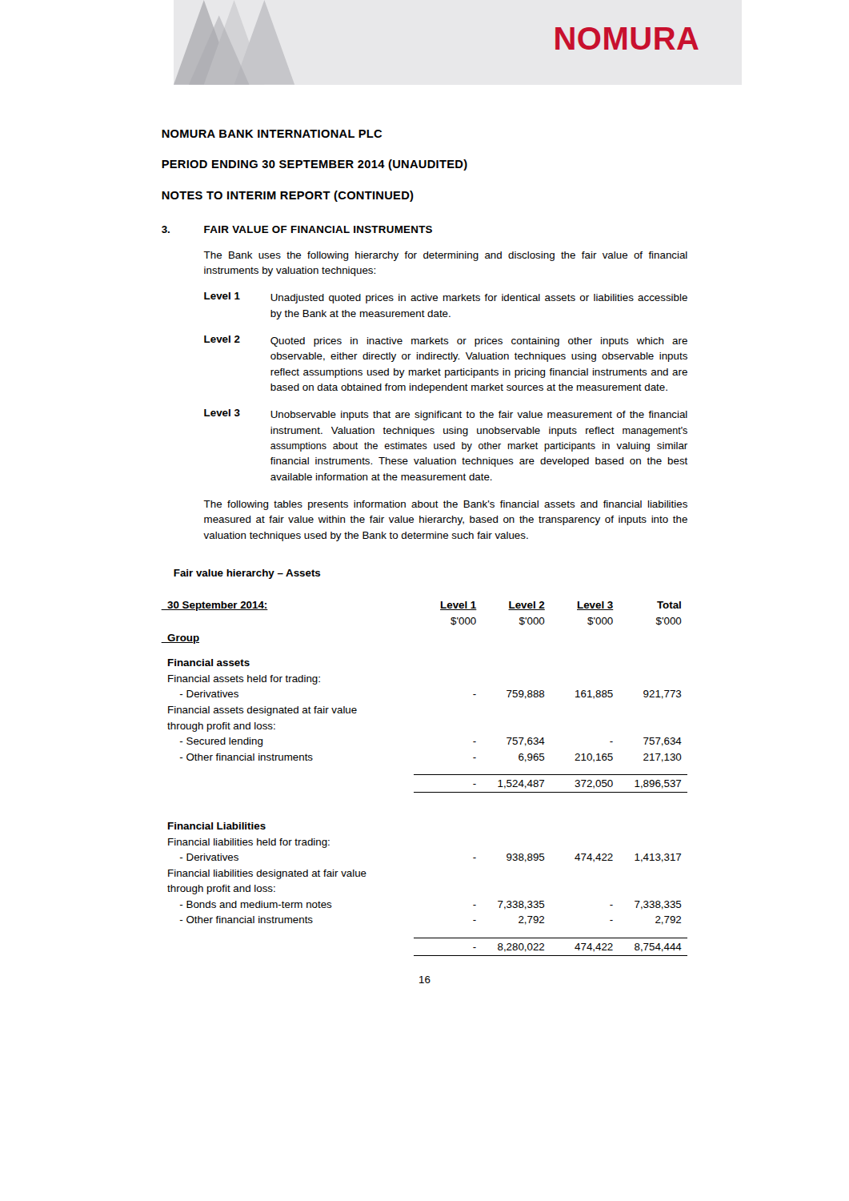NOMURA
NOMURA BANK INTERNATIONAL PLC
PERIOD ENDING 30 SEPTEMBER 2014 (UNAUDITED)
NOTES TO INTERIM REPORT (CONTINUED)
3.
FAIR VALUE OF FINANCIAL INSTRUMENTS
The Bank uses the following hierarchy for determining and disclosing the fair value of financial instruments by valuation techniques:
Level 1
Unadjusted quoted prices in active markets for identical assets or liabilities accessible by the Bank at the measurement date.
Level 2
Quoted prices in inactive markets or prices containing other inputs which are observable, either directly or indirectly. Valuation techniques using observable inputs reflect assumptions used by market participants in pricing financial instruments and are based on data obtained from independent market sources at the measurement date.
Level 3
Unobservable inputs that are significant to the fair value measurement of the financial instrument. Valuation techniques using unobservable inputs reflect management's assumptions about the estimates used by other market participants in valuing similar financial instruments. These valuation techniques are developed based on the best available information at the measurement date.
The following tables presents information about the Bank's financial assets and financial liabilities measured at fair value within the fair value hierarchy, based on the transparency of inputs into the valuation techniques used by the Bank to determine such fair values.
Fair value hierarchy – Assets
| 30 September 2014: | Level 1 | Level 2 | Level 3 | Total |
| | $'000 | $'000 | $'000 | $'000 |
| Group | | | | |
| Financial assets | | | | |
| Financial assets held for trading: | | | | |
| - Derivatives | - | 759,888 | 161,885 | 921,773 |
| Financial assets designated at fair value | | | | |
| through profit and loss: | | | | |
| - Secured lending | - | 757,634 | - | 757,634 |
| - Other financial instruments | - | 6,965 | 210,165 | 217,130 |
| | - | 1,524,487 | 372,050 | 1,896,537 |
| Financial Liabilities | | | | |
| Financial liabilities held for trading: | | | | |
| - Derivatives | - | 938,895 | 474,422 | 1,413,317 |
| Financial liabilities designated at fair value | | | | |
| through profit and loss: | | | | |
| - Bonds and medium-term notes | - | 7,338,335 | - | 7,338,335 |
| - Other financial instruments | - | 2,792 | - | 2,792 |
| | - | 8,280,022 | 474,422 | 8,754,444 |
16